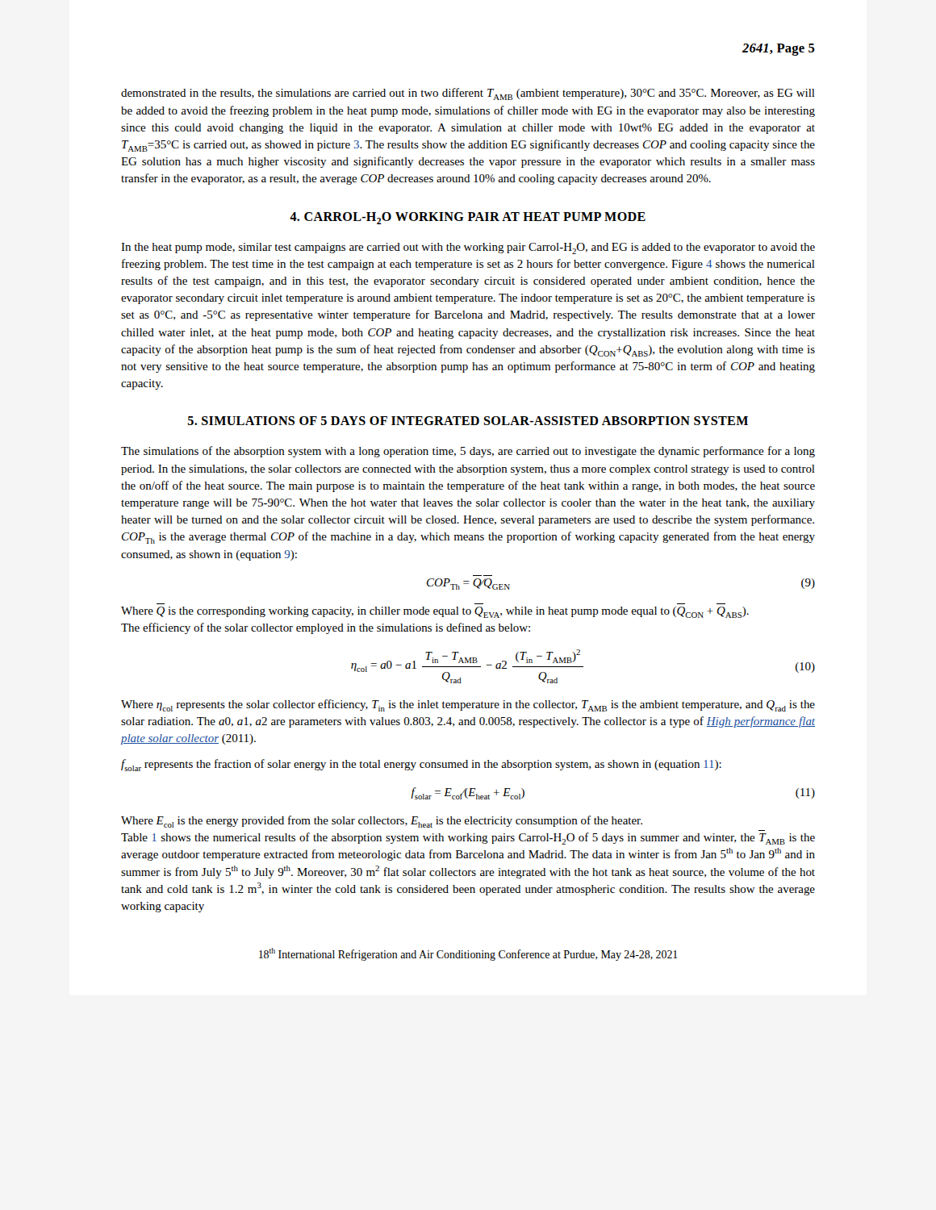2641, Page 5
demonstrated in the results, the simulations are carried out in two different TAMB (ambient temperature), 30°C and 35°C. Moreover, as EG will be added to avoid the freezing problem in the heat pump mode, simulations of chiller mode with EG in the evaporator may also be interesting since this could avoid changing the liquid in the evaporator. A simulation at chiller mode with 10wt% EG added in the evaporator at TAMB=35°C is carried out, as showed in picture 3. The results show the addition EG significantly decreases COP and cooling capacity since the EG solution has a much higher viscosity and significantly decreases the vapor pressure in the evaporator which results in a smaller mass transfer in the evaporator, as a result, the average COP decreases around 10% and cooling capacity decreases around 20%.
4. CARROL-H2O WORKING PAIR AT HEAT PUMP MODE
In the heat pump mode, similar test campaigns are carried out with the working pair Carrol-H2O, and EG is added to the evaporator to avoid the freezing problem. The test time in the test campaign at each temperature is set as 2 hours for better convergence. Figure 4 shows the numerical results of the test campaign, and in this test, the evaporator secondary circuit is considered operated under ambient condition, hence the evaporator secondary circuit inlet temperature is around ambient temperature. The indoor temperature is set as 20°C, the ambient temperature is set as 0°C, and -5°C as representative winter temperature for Barcelona and Madrid, respectively. The results demonstrate that at a lower chilled water inlet, at the heat pump mode, both COP and heating capacity decreases, and the crystallization risk increases. Since the heat capacity of the absorption heat pump is the sum of heat rejected from condenser and absorber (QCON+QABS), the evolution along with time is not very sensitive to the heat source temperature, the absorption pump has an optimum performance at 75-80°C in term of COP and heating capacity.
5. SIMULATIONS OF 5 DAYS OF INTEGRATED SOLAR-ASSISTED ABSORPTION SYSTEM
The simulations of the absorption system with a long operation time, 5 days, are carried out to investigate the dynamic performance for a long period. In the simulations, the solar collectors are connected with the absorption system, thus a more complex control strategy is used to control the on/off of the heat source. The main purpose is to maintain the temperature of the heat tank within a range, in both modes, the heat source temperature range will be 75-90°C. When the hot water that leaves the solar collector is cooler than the water in the heat tank, the auxiliary heater will be turned on and the solar collector circuit will be closed. Hence, several parameters are used to describe the system performance. COPTh is the average thermal COP of the machine in a day, which means the proportion of working capacity generated from the heat energy consumed, as shown in (equation 9):
COPTh = Q∕QGEN (9)
Where Q is the corresponding working capacity, in chiller mode equal to QEVA, while in heat pump mode equal to (QCON + QABS).
The efficiency of the solar collector employed in the simulations is defined as below:
ηcol = a0 − a1 Tin − TAMB Qrad − a2 (Tin − TAMB)2 Qrad (10)
Where ηcol represents the solar collector efficiency, Tin is the inlet temperature in the collector, TAMB is the ambient temperature, and Qrad is the solar radiation. The a0, a1, a2 are parameters with values 0.803, 2.4, and 0.0058, respectively. The collector is a type of High performance flat plate solar collector (2011).
fsolar represents the fraction of solar energy in the total energy consumed in the absorption system, as shown in (equation 11):
fsolar = Ecol∕(Eheat + Ecol) (11)
Where Ecol is the energy provided from the solar collectors, Eheat is the electricity consumption of the heater.
Table 1 shows the numerical results of the absorption system with working pairs Carrol-H2O of 5 days in summer and winter, the TAMB is the average outdoor temperature extracted from meteorologic data from Barcelona and Madrid. The data in winter is from Jan 5th to Jan 9th and in summer is from July 5th to July 9th. Moreover, 30 m2 flat solar collectors are integrated with the hot tank as heat source, the volume of the hot tank and cold tank is 1.2 m3, in winter the cold tank is considered been operated under atmospheric condition. The results show the average working capacity
18th International Refrigeration and Air Conditioning Conference at Purdue, May 24-28, 2021